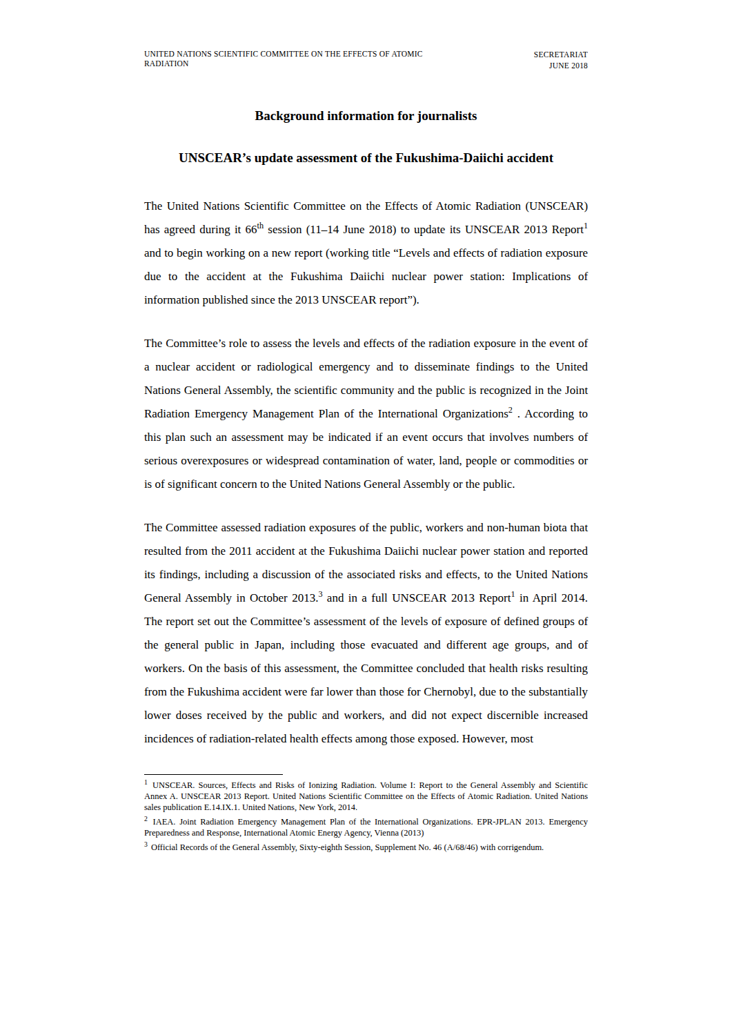United Nations Scientific Committee on the Effects of Atomic Radiation
Secretariat
June 2018
Background information for journalists
UNSCEAR’s update assessment of the Fukushima-Daiichi accident
The United Nations Scientific Committee on the Effects of Atomic Radiation (UNSCEAR) has agreed during it 66th session (11–14 June 2018) to update its UNSCEAR 2013 Report1 and to begin working on a new report (working title “Levels and effects of radiation exposure due to the accident at the Fukushima Daiichi nuclear power station: Implications of information published since the 2013 UNSCEAR report”).
The Committee’s role to assess the levels and effects of the radiation exposure in the event of a nuclear accident or radiological emergency and to disseminate findings to the United Nations General Assembly, the scientific community and the public is recognized in the Joint Radiation Emergency Management Plan of the International Organizations2 . According to this plan such an assessment may be indicated if an event occurs that involves numbers of serious overexposures or widespread contamination of water, land, people or commodities or is of significant concern to the United Nations General Assembly or the public.
The Committee assessed radiation exposures of the public, workers and non-human biota that resulted from the 2011 accident at the Fukushima Daiichi nuclear power station and reported its findings, including a discussion of the associated risks and effects, to the United Nations General Assembly in October 2013.3 and in a full UNSCEAR 2013 Report1 in April 2014. The report set out the Committee’s assessment of the levels of exposure of defined groups of the general public in Japan, including those evacuated and different age groups, and of workers. On the basis of this assessment, the Committee concluded that health risks resulting from the Fukushima accident were far lower than those for Chernobyl, due to the substantially lower doses received by the public and workers, and did not expect discernible increased incidences of radiation-related health effects among those exposed. However, most
1 UNSCEAR. Sources, Effects and Risks of Ionizing Radiation. Volume I: Report to the General Assembly and Scientific Annex A. UNSCEAR 2013 Report. United Nations Scientific Committee on the Effects of Atomic Radiation. United Nations sales publication E.14.IX.1. United Nations, New York, 2014.
2 IAEA. Joint Radiation Emergency Management Plan of the International Organizations. EPR-JPLAN 2013. Emergency Preparedness and Response, International Atomic Energy Agency, Vienna (2013)
3 Official Records of the General Assembly, Sixty-eighth Session, Supplement No. 46 (A/68/46) with corrigendum.